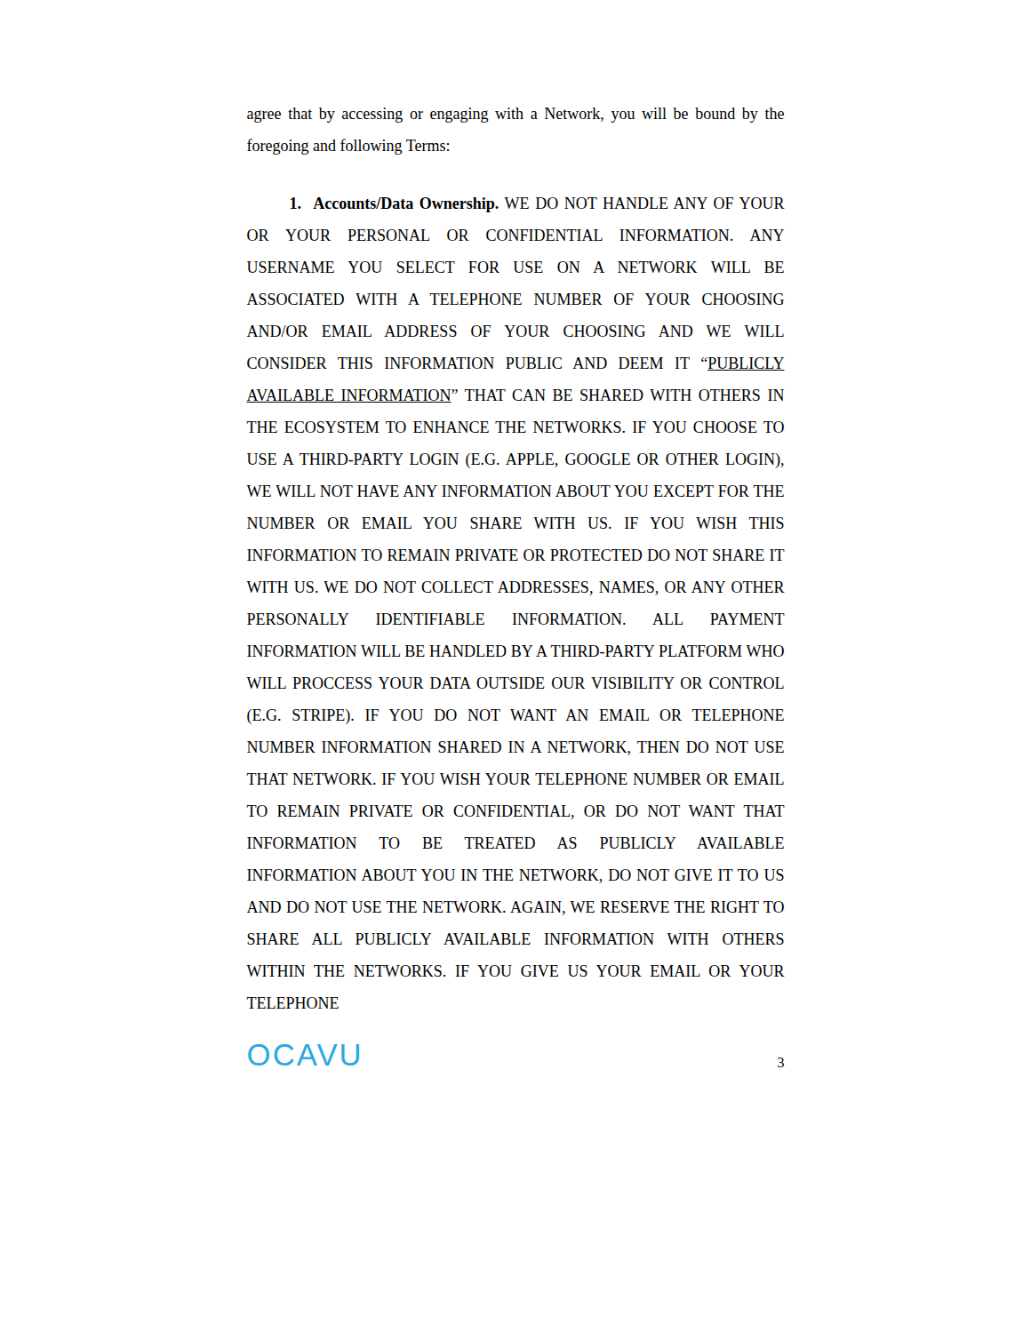agree that by accessing or engaging with a Network, you will be bound by the foregoing and following Terms:
1. Accounts/Data Ownership. WE DO NOT HANDLE ANY OF YOUR OR YOUR PERSONAL OR CONFIDENTIAL INFORMATION. ANY USERNAME YOU SELECT FOR USE ON A NETWORK WILL BE ASSOCIATED WITH A TELEPHONE NUMBER OF YOUR CHOOSING AND/OR EMAIL ADDRESS OF YOUR CHOOSING AND WE WILL CONSIDER THIS INFORMATION PUBLIC AND DEEM IT “PUBLICLY AVAILABLE INFORMATION” THAT CAN BE SHARED WITH OTHERS IN THE ECOSYSTEM TO ENHANCE THE NETWORKS. IF YOU CHOOSE TO USE A THIRD-PARTY LOGIN (E.G. APPLE, GOOGLE OR OTHER LOGIN), WE WILL NOT HAVE ANY INFORMATION ABOUT YOU EXCEPT FOR THE NUMBER OR EMAIL YOU SHARE WITH US. IF YOU WISH THIS INFORMATION TO REMAIN PRIVATE OR PROTECTED DO NOT SHARE IT WITH US. WE DO NOT COLLECT ADDRESSES, NAMES, OR ANY OTHER PERSONALLY IDENTIFIABLE INFORMATION. ALL PAYMENT INFORMATION WILL BE HANDLED BY A THIRD-PARTY PLATFORM WHO WILL PROCCESS YOUR DATA OUTSIDE OUR VISIBILITY OR CONTROL (E.G. STRIPE). IF YOU DO NOT WANT AN EMAIL OR TELEPHONE NUMBER INFORMATION SHARED IN A NETWORK, THEN DO NOT USE THAT NETWORK. IF YOU WISH YOUR TELEPHONE NUMBER OR EMAIL TO REMAIN PRIVATE OR CONFIDENTIAL, OR DO NOT WANT THAT INFORMATION TO BE TREATED AS PUBLICLY AVAILABLE INFORMATION ABOUT YOU IN THE NETWORK, DO NOT GIVE IT TO US AND DO NOT USE THE NETWORK. AGAIN, WE RESERVE THE RIGHT TO SHARE ALL PUBLICLY AVAILABLE INFORMATION WITH OTHERS WITHIN THE NETWORKS. IF YOU GIVE US YOUR EMAIL OR YOUR TELEPHONE
OCAVU
3